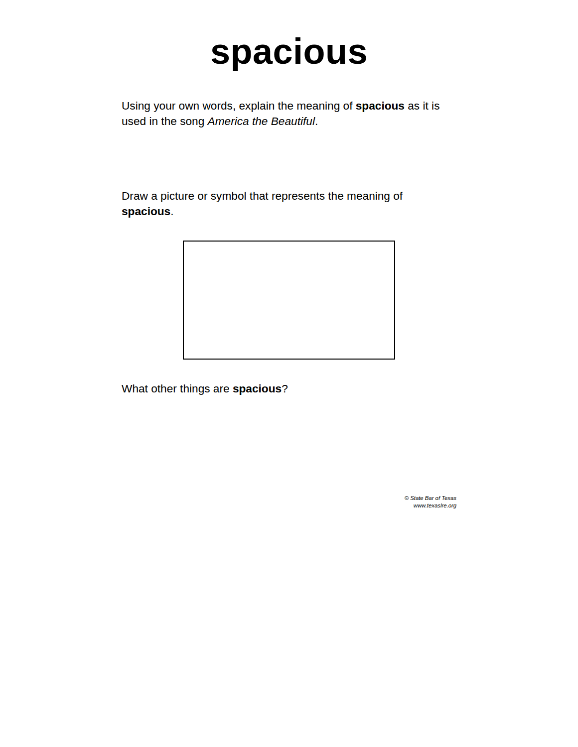spacious
Using your own words, explain the meaning of spacious as it is used in the song America the Beautiful.
Draw a picture or symbol that represents the meaning of spacious.
What other things are spacious?
© State Bar of Texas
www.texaslre.org